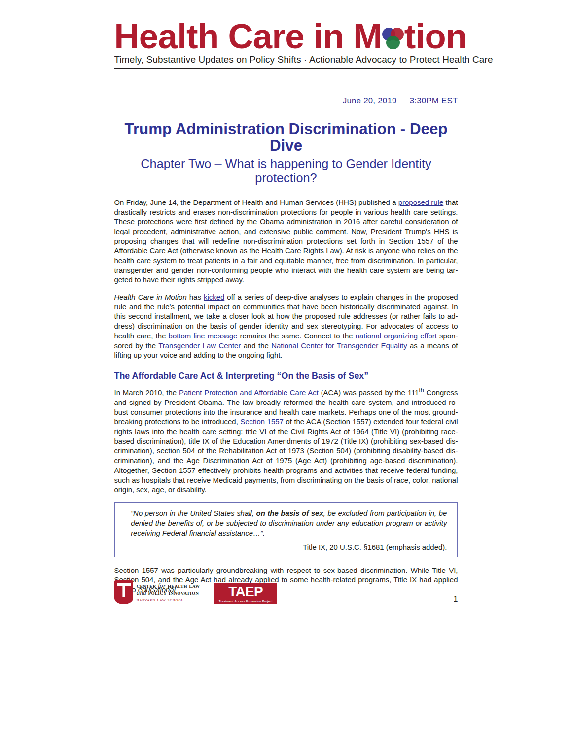Health Care in M tion
Timely, Substantive Updates on Policy Shifts · Actionable Advocacy to Protect Health Care
June 20, 2019 3:30PM EST
Trump Administration Discrimination - Deep Dive
Chapter Two – What is happening to Gender Identity protection?
On Friday, June 14, the Department of Health and Human Services (HHS) published a proposed rule that drastically restricts and erases non-discrimination protections for people in various health care settings. These protections were first defined by the Obama administration in 2016 after careful consideration of legal precedent, administrative action, and extensive public comment. Now, President Trump's HHS is proposing changes that will redefine non-discrimination protections set forth in Section 1557 of the Affordable Care Act (otherwise known as the Health Care Rights Law). At risk is anyone who relies on the health care system to treat patients in a fair and equitable manner, free from discrimination. In particular, transgender and gender non-conforming people who interact with the health care system are being targeted to have their rights stripped away.
Health Care in Motion has kicked off a series of deep-dive analyses to explain changes in the proposed rule and the rule's potential impact on communities that have been historically discriminated against. In this second installment, we take a closer look at how the proposed rule addresses (or rather fails to address) discrimination on the basis of gender identity and sex stereotyping. For advocates of access to health care, the bottom line message remains the same. Connect to the national organizing effort sponsored by the Transgender Law Center and the National Center for Transgender Equality as a means of lifting up your voice and adding to the ongoing fight.
The Affordable Care Act & Interpreting “On the Basis of Sex”
In March 2010, the Patient Protection and Affordable Care Act (ACA) was passed by the 111th Congress and signed by President Obama. The law broadly reformed the health care system, and introduced robust consumer protections into the insurance and health care markets. Perhaps one of the most groundbreaking protections to be introduced, Section 1557 of the ACA (Section 1557) extended four federal civil rights laws into the health care setting: title VI of the Civil Rights Act of 1964 (Title VI) (prohibiting race-based discrimination), title IX of the Education Amendments of 1972 (Title IX) (prohibiting sex-based discrimination), section 504 of the Rehabilitation Act of 1973 (Section 504) (prohibiting disability-based discrimination), and the Age Discrimination Act of 1975 (Age Act) (prohibiting age-based discrimination). Altogether, Section 1557 effectively prohibits health programs and activities that receive federal funding, such as hospitals that receive Medicaid payments, from discriminating on the basis of race, color, national origin, sex, age, or disability.
“No person in the United States shall, on the basis of sex, be excluded from participation in, be denied the benefits of, or be subjected to discrimination under any education program or activity receiving Federal financial assistance…”.
Title IX, 20 U.S.C. §1681 (emphasis added).
Section 1557 was particularly groundbreaking with respect to sex-based discrimination. While Title VI, Section 504, and the Age Act had already applied to some health-related programs, Title IX had applied only to educational
Center for Health Law
and Policy Innovation
Harvard Law School
TAEP Treatment Access Expansion Project
1